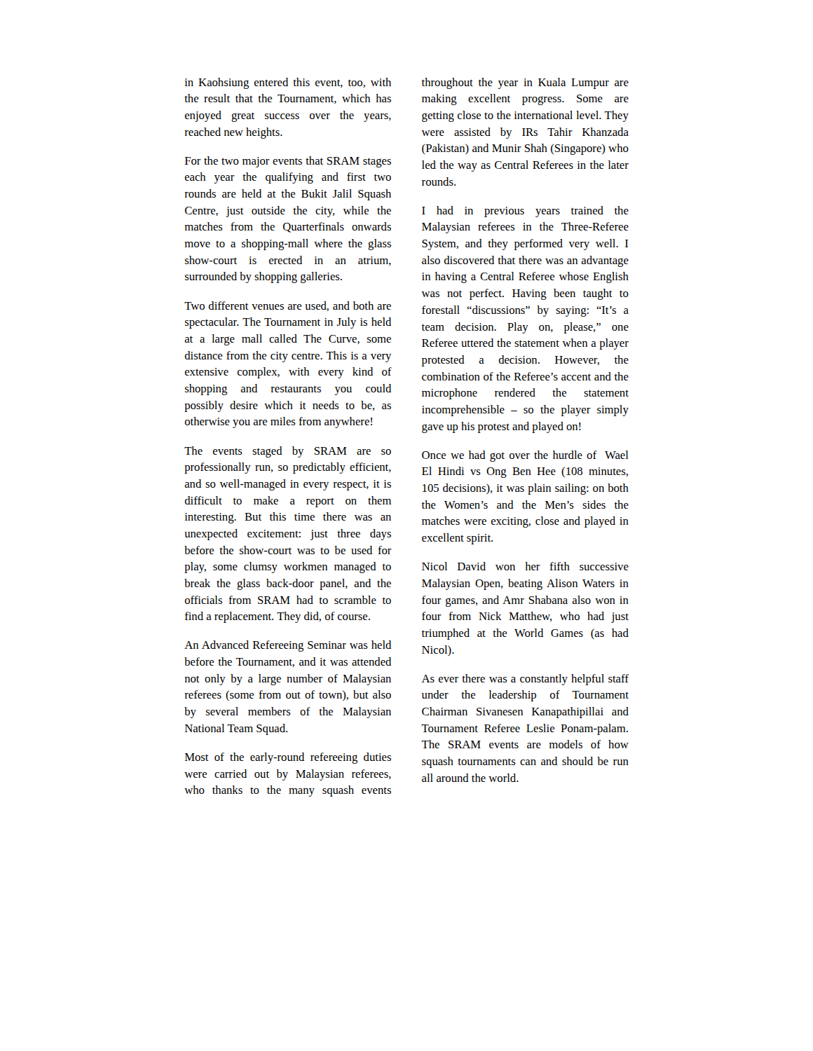in Kaohsiung entered this event, too, with the result that the Tournament, which has enjoyed great success over the years, reached new heights.
For the two major events that SRAM stages each year the qualifying and first two rounds are held at the Bukit Jalil Squash Centre, just outside the city, while the matches from the Quarterfinals onwards move to a shopping-mall where the glass show-court is erected in an atrium, surrounded by shopping galleries.
Two different venues are used, and both are spectacular. The Tournament in July is held at a large mall called The Curve, some distance from the city centre. This is a very extensive complex, with every kind of shopping and restaurants you could possibly desire which it needs to be, as otherwise you are miles from anywhere!
The events staged by SRAM are so professionally run, so predictably efficient, and so well-managed in every respect, it is difficult to make a report on them interesting. But this time there was an unexpected excitement: just three days before the show-court was to be used for play, some clumsy workmen managed to break the glass back-door panel, and the officials from SRAM had to scramble to find a replacement. They did, of course.
An Advanced Refereeing Seminar was held before the Tournament, and it was attended not only by a large number of Malaysian referees (some from out of town), but also by several members of the Malaysian National Team Squad.
Most of the early-round refereeing duties were carried out by Malaysian referees, who thanks to the many squash events throughout the year in Kuala Lumpur are making excellent progress. Some are getting close to the international level. They were assisted by IRs Tahir Khanzada (Pakistan) and Munir Shah (Singapore) who led the way as Central Referees in the later rounds.
I had in previous years trained the Malaysian referees in the Three-Referee System, and they performed very well. I also discovered that there was an advantage in having a Central Referee whose English was not perfect. Having been taught to forestall “discussions” by saying: “It’s a team decision. Play on, please,” one Referee uttered the statement when a player protested a decision. However, the combination of the Referee’s accent and the microphone rendered the statement incomprehensible – so the player simply gave up his protest and played on!
Once we had got over the hurdle of Wael El Hindi vs Ong Ben Hee (108 minutes, 105 decisions), it was plain sailing: on both the Women’s and the Men’s sides the matches were exciting, close and played in excellent spirit.
Nicol David won her fifth successive Malaysian Open, beating Alison Waters in four games, and Amr Shabana also won in four from Nick Matthew, who had just triumphed at the World Games (as had Nicol).
As ever there was a constantly helpful staff under the leadership of Tournament Chairman Sivanesen Kanapathipillai and Tournament Referee Leslie Ponam-palam. The SRAM events are models of how squash tournaments can and should be run all around the world.